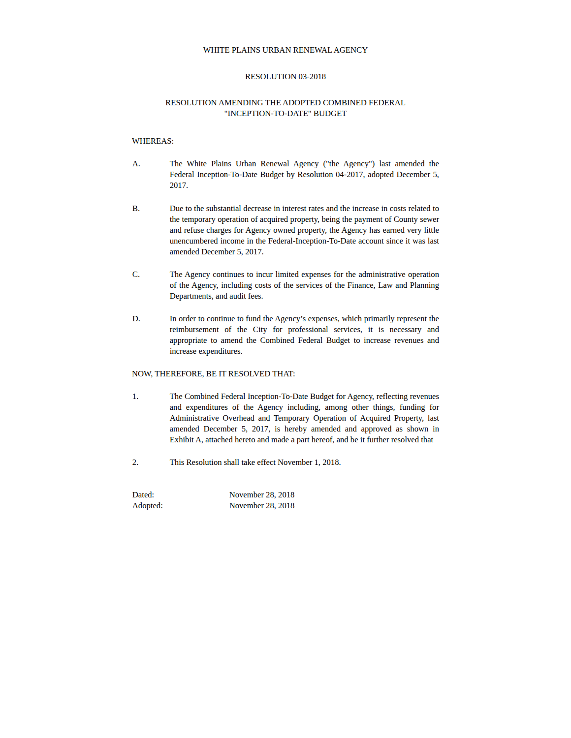WHITE PLAINS URBAN RENEWAL AGENCY
RESOLUTION 03-2018
RESOLUTION AMENDING THE ADOPTED COMBINED FEDERAL
"INCEPTION-TO-DATE" BUDGET
WHEREAS:
A.
The White Plains Urban Renewal Agency ("the Agency") last amended the Federal Inception-To-Date Budget by Resolution 04-2017, adopted December 5, 2017.
B.
Due to the substantial decrease in interest rates and the increase in costs related to the temporary operation of acquired property, being the payment of County sewer and refuse charges for Agency owned property, the Agency has earned very little unencumbered income in the Federal-Inception-To-Date account since it was last amended December 5, 2017.
C.
The Agency continues to incur limited expenses for the administrative operation of the Agency, including costs of the services of the Finance, Law and Planning Departments, and audit fees.
D.
In order to continue to fund the Agency’s expenses, which primarily represent the reimbursement of the City for professional services, it is necessary and appropriate to amend the Combined Federal Budget to increase revenues and increase expenditures.
NOW, THEREFORE, BE IT RESOLVED THAT:
1.
The Combined Federal Inception-To-Date Budget for Agency, reflecting revenues and expenditures of the Agency including, among other things, funding for Administrative Overhead and Temporary Operation of Acquired Property, last amended December 5, 2017, is hereby amended and approved as shown in Exhibit A, attached hereto and made a part hereof, and be it further resolved that
2.
This Resolution shall take effect November 1, 2018.
| Dated: | November 28, 2018 |
| Adopted: | November 28, 2018 |